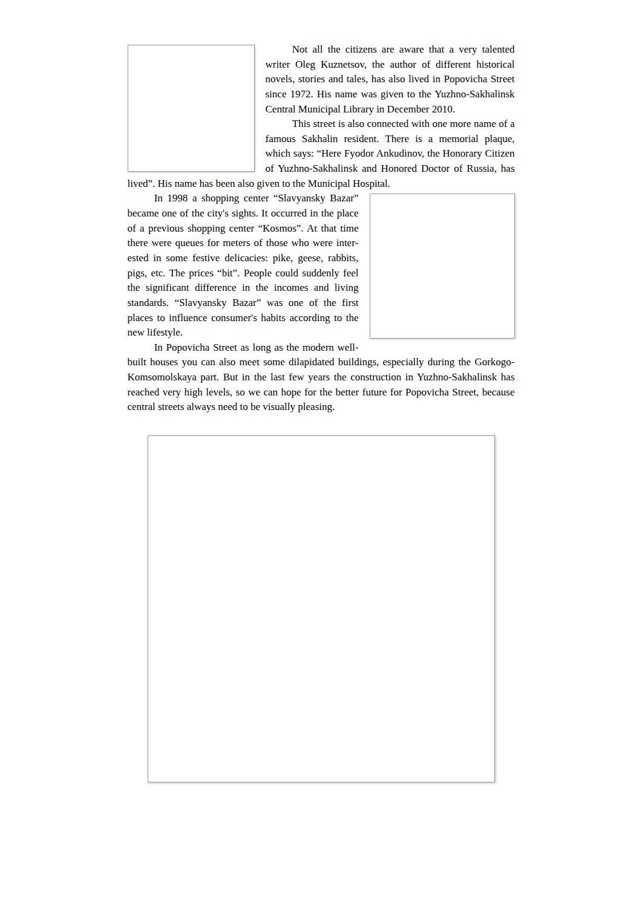Not all the citizens are aware that a very talented writer Oleg Kuznetsov, the author of different historical novels, stories and tales, has also lived in Popovicha Street since 1972. His name was given to the Yuzhno-Sakhalinsk Central Municipal Library in December 2010.
This street is also connected with one more name of a famous Sakhalin resident. There is a memorial plaque, which says: “Here Fyodor Ankudinov, the Honorary Citizen of Yuzhno-Sakhalinsk and Honored Doctor of Russia, has lived”. His name has been also given to the Municipal Hospital.
In 1998 a shopping center “Slavyansky Bazar” became one of the city's sights. It occurred in the place of a previous shopping center “Kosmos”. At that time there were queues for meters of those who were interested in some festive delicacies: pike, geese, rabbits, pigs, etc. The prices “bit”. People could suddenly feel the significant difference in the incomes and living standards. “Slavyansky Bazar” was one of the first places to influence consumer's habits according to the new lifestyle.
In Popovicha Street as long as the modern well-built houses you can also meet some dilapidated buildings, especially during the Gorkogo-Komsomolskaya part. But in the last few years the construction in Yuzhno-Sakhalinsk has reached very high levels, so we can hope for the better future for Popovicha Street, because central streets always need to be visually pleasing.